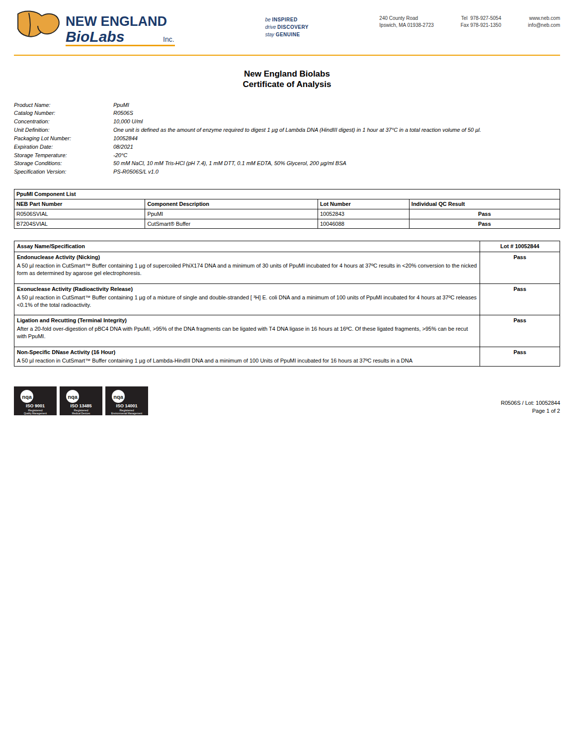be INSPIRED
drive DISCOVERY
stay GENUINE
240 County Road
Ipswich, MA 01938-2723
Tel 978-927-5054
Fax 978-921-1350
www.neb.com
info@neb.com
New England Biolabs Certificate of Analysis
| Product Name: | PpuMI |
| Catalog Number: | R0506S |
| Concentration: | 10,000 U/ml |
| Unit Definition: | One unit is defined as the amount of enzyme required to digest 1 µg of Lambda DNA (HindIII digest) in 1 hour at 37°C in a total reaction volume of 50 µl. |
| Packaging Lot Number: | 10052844 |
| Expiration Date: | 08/2021 |
| Storage Temperature: | -20°C |
| Storage Conditions: | 50 mM NaCl, 10 mM Tris-HCl (pH 7.4), 1 mM DTT, 0.1 mM EDTA, 50% Glycerol, 200 µg/ml BSA |
| Specification Version: | PS-R0506S/L v1.0 |
| PpuMI Component List |
| NEB Part Number | Component Description | Lot Number | Individual QC Result |
| R0506SVIAL | PpuMI | 10052843 | Pass |
| B7204SVIAL | CutSmart® Buffer | 10046088 | Pass |
| Assay Name/Specification | Lot # 10052844 |
| --- | --- |
| Endonuclease Activity (Nicking) A 50 µl reaction in CutSmart™ Buffer containing 1 µg of supercoiled PhiX174 DNA and a minimum of 30 units of PpuMI incubated for 4 hours at 37ºC results in <20% conversion to the nicked form as determined by agarose gel electrophoresis. | Pass |
| Exonuclease Activity (Radioactivity Release) A 50 µl reaction in CutSmart™ Buffer containing 1 µg of a mixture of single and double-stranded [ ³H] E. coli DNA and a minimum of 100 units of PpuMI incubated for 4 hours at 37ºC releases <0.1% of the total radioactivity. | Pass |
| Ligation and Recutting (Terminal Integrity) After a 20-fold over-digestion of pBC4 DNA with PpuMI, >95% of the DNA fragments can be ligated with T4 DNA ligase in 16 hours at 16ºC. Of these ligated fragments, >95% can be recut with PpuMI. | Pass |
| Non-Specific DNase Activity (16 Hour) A 50 µl reaction in CutSmart™ Buffer containing 1 µg of Lambda-HindIII DNA and a minimum of 100 Units of PpuMI incubated for 16 hours at 37ºC results in a DNA | Pass |
R0506S / Lot: 10052844
Page 1 of 2